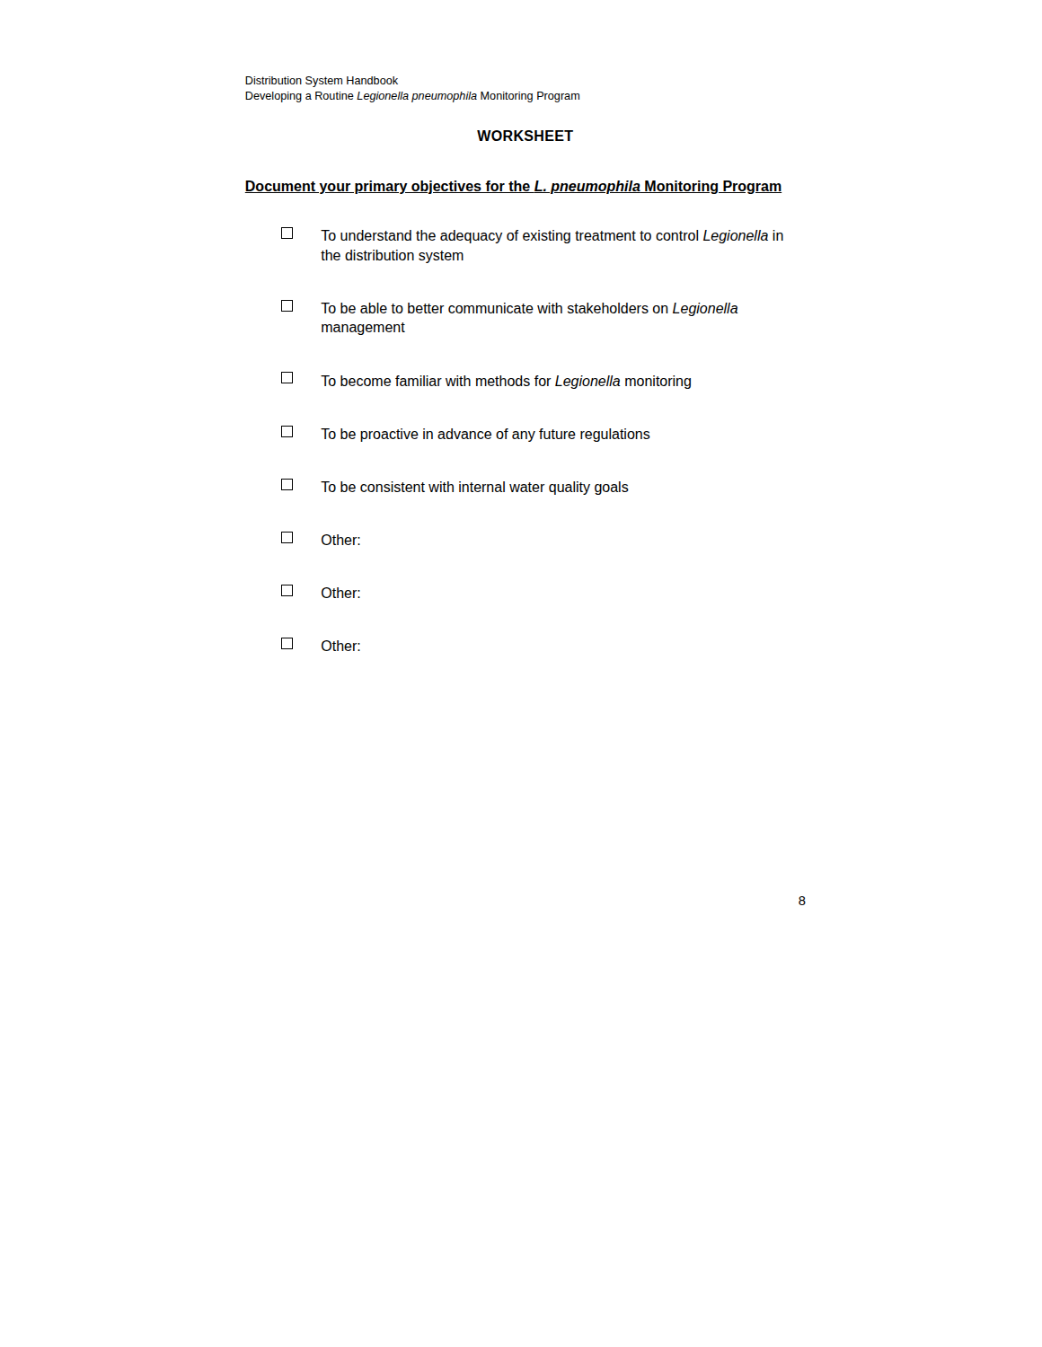Distribution System Handbook
Developing a Routine Legionella pneumophila Monitoring Program
WORKSHEET
Document your primary objectives for the L. pneumophila Monitoring Program
To understand the adequacy of existing treatment to control Legionella in the distribution system
To be able to better communicate with stakeholders on Legionella management
To become familiar with methods for Legionella monitoring
To be proactive in advance of any future regulations
To be consistent with internal water quality goals
Other:
Other:
Other:
8